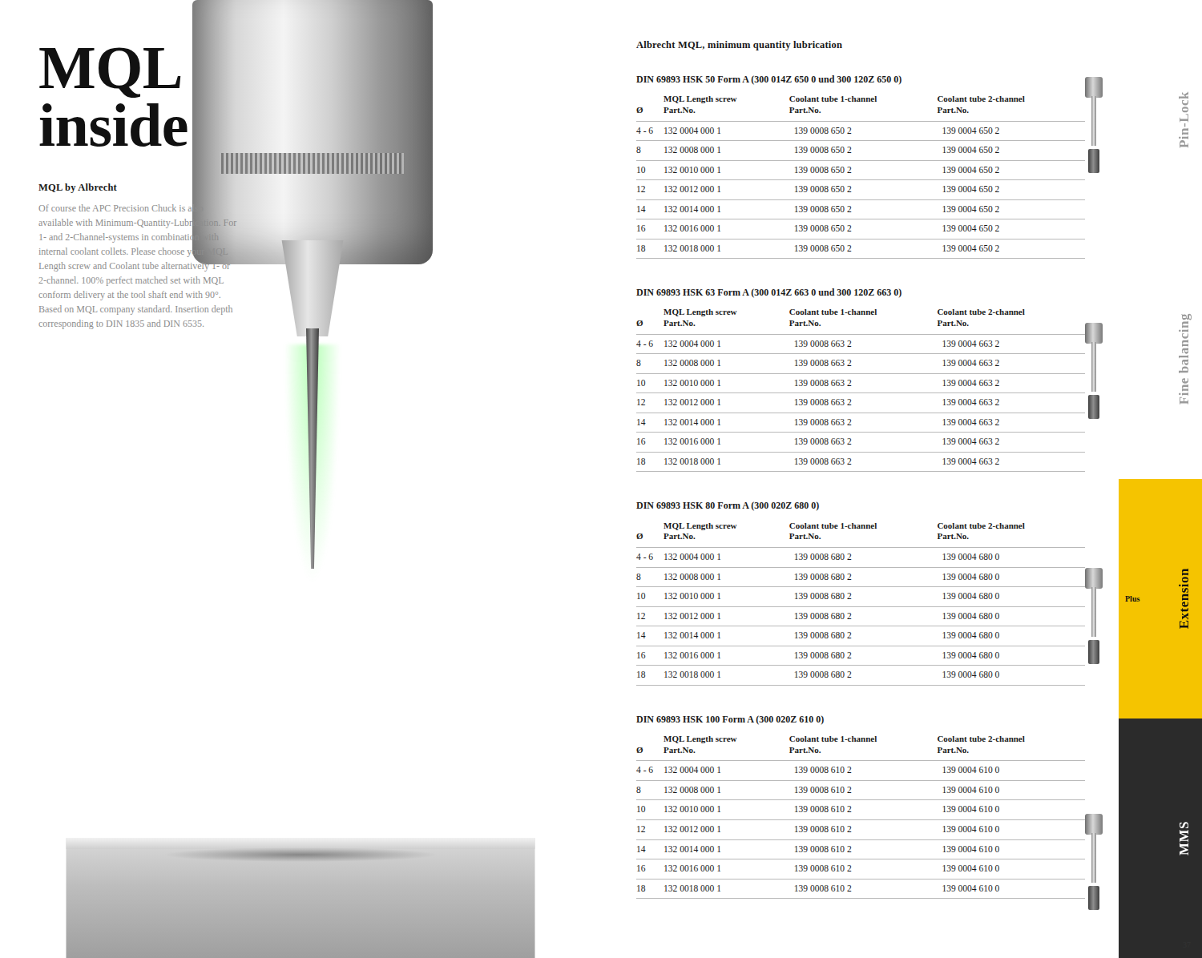MQL inside
MQL by Albrecht
Of course the APC Precision Chuck is also available with Minimum-Quantity-Lubrication. For 1- and 2-Channel-systems in combination with internal coolant collets. Please choose your MQL Length screw and Coolant tube alternatively 1- or 2-channel. 100% perfect matched set with MQL conform delivery at the tool shaft end with 90°. Based on MQL company standard. Insertion depth corresponding to DIN 1835 and DIN 6535.
Albrecht MQL, minimum quantity lubrication
DIN 69893 HSK 50 Form A (300 014Z 650 0 und 300 120Z 650 0)
| Ø | MQL Length screw Part.No. | Coolant tube 1-channel Part.No. | Coolant tube 2-channel Part.No. |
| --- | --- | --- | --- |
| 4 - 6 | 132 0004 000 1 | 139 0008 650 2 | 139 0004 650 2 |
| 8 | 132 0008 000 1 | 139 0008 650 2 | 139 0004 650 2 |
| 10 | 132 0010 000 1 | 139 0008 650 2 | 139 0004 650 2 |
| 12 | 132 0012 000 1 | 139 0008 650 2 | 139 0004 650 2 |
| 14 | 132 0014 000 1 | 139 0008 650 2 | 139 0004 650 2 |
| 16 | 132 0016 000 1 | 139 0008 650 2 | 139 0004 650 2 |
| 18 | 132 0018 000 1 | 139 0008 650 2 | 139 0004 650 2 |
DIN 69893 HSK 63 Form A (300 014Z 663 0 und 300 120Z 663 0)
| Ø | MQL Length screw Part.No. | Coolant tube 1-channel Part.No. | Coolant tube 2-channel Part.No. |
| --- | --- | --- | --- |
| 4 - 6 | 132 0004 000 1 | 139 0008 663 2 | 139 0004 663 2 |
| 8 | 132 0008 000 1 | 139 0008 663 2 | 139 0004 663 2 |
| 10 | 132 0010 000 1 | 139 0008 663 2 | 139 0004 663 2 |
| 12 | 132 0012 000 1 | 139 0008 663 2 | 139 0004 663 2 |
| 14 | 132 0014 000 1 | 139 0008 663 2 | 139 0004 663 2 |
| 16 | 132 0016 000 1 | 139 0008 663 2 | 139 0004 663 2 |
| 18 | 132 0018 000 1 | 139 0008 663 2 | 139 0004 663 2 |
DIN 69893 HSK 80 Form A (300 020Z 680 0)
| Ø | MQL Length screw Part.No. | Coolant tube 1-channel Part.No. | Coolant tube 2-channel Part.No. |
| --- | --- | --- | --- |
| 4 - 6 | 132 0004 000 1 | 139 0008 680 2 | 139 0004 680 0 |
| 8 | 132 0008 000 1 | 139 0008 680 2 | 139 0004 680 0 |
| 10 | 132 0010 000 1 | 139 0008 680 2 | 139 0004 680 0 |
| 12 | 132 0012 000 1 | 139 0008 680 2 | 139 0004 680 0 |
| 14 | 132 0014 000 1 | 139 0008 680 2 | 139 0004 680 0 |
| 16 | 132 0016 000 1 | 139 0008 680 2 | 139 0004 680 0 |
| 18 | 132 0018 000 1 | 139 0008 680 2 | 139 0004 680 0 |
DIN 69893 HSK 100 Form A (300 020Z 610 0)
| Ø | MQL Length screw Part.No. | Coolant tube 1-channel Part.No. | Coolant tube 2-channel Part.No. |
| --- | --- | --- | --- |
| 4 - 6 | 132 0004 000 1 | 139 0008 610 2 | 139 0004 610 0 |
| 8 | 132 0008 000 1 | 139 0008 610 2 | 139 0004 610 0 |
| 10 | 132 0010 000 1 | 139 0008 610 2 | 139 0004 610 0 |
| 12 | 132 0012 000 1 | 139 0008 610 2 | 139 0004 610 0 |
| 14 | 132 0014 000 1 | 139 0008 610 2 | 139 0004 610 0 |
| 16 | 132 0016 000 1 | 139 0008 610 2 | 139 0004 610 0 |
| 18 | 132 0018 000 1 | 139 0008 610 2 | 139 0004 610 0 |
Pin-Lock
Fine balancing
Extension Plus
MMS
37